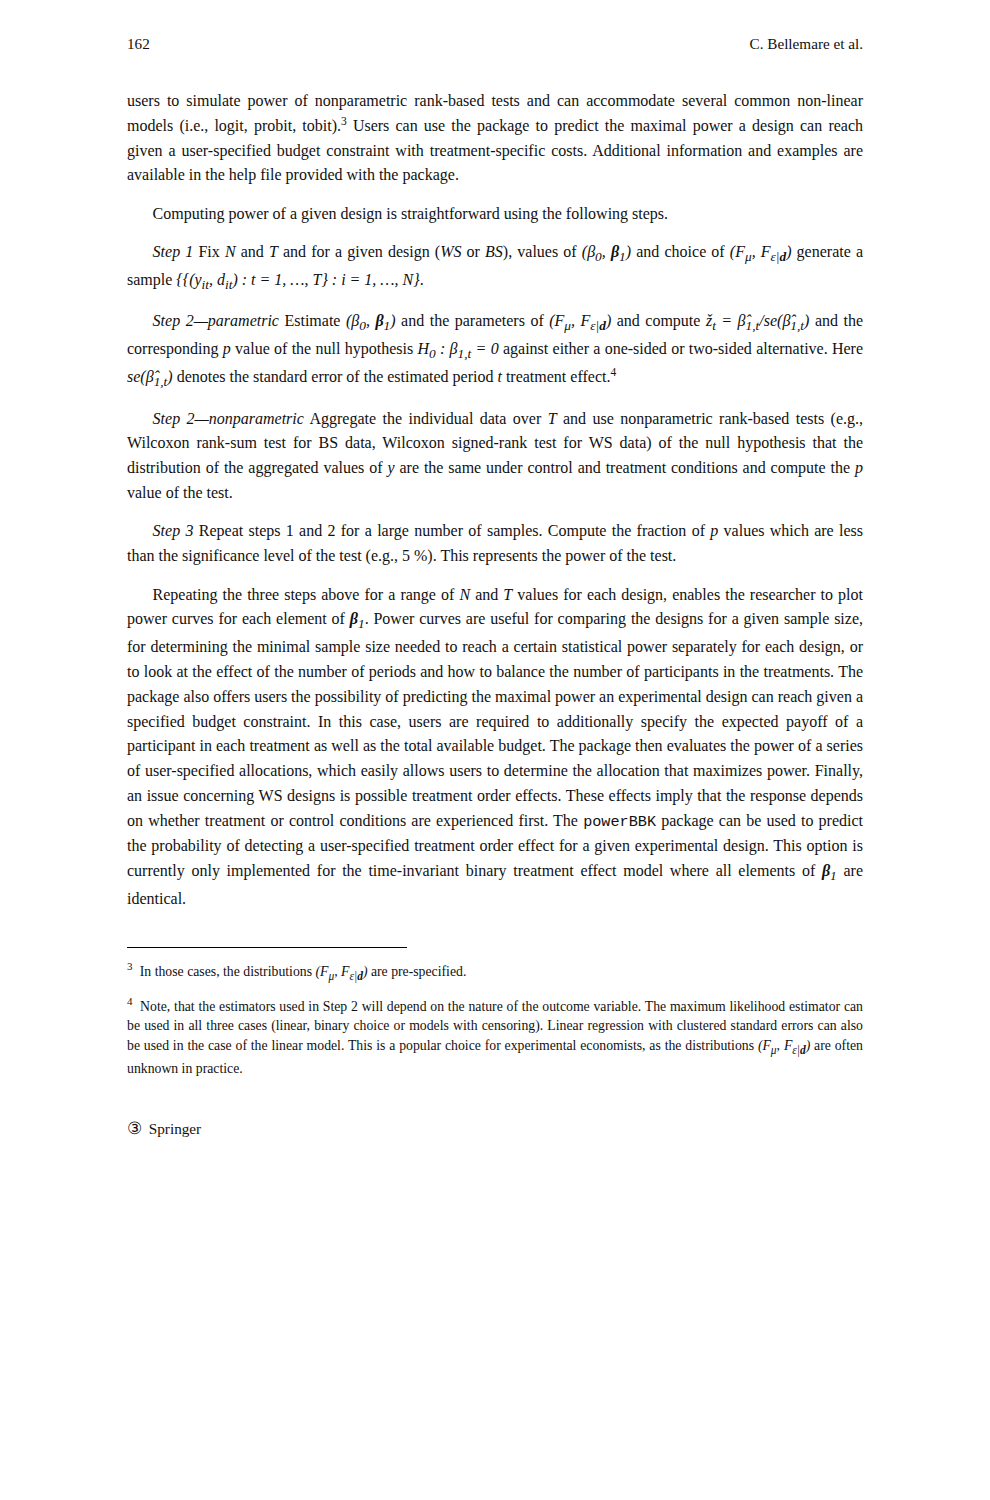162 C. Bellemare et al.
users to simulate power of nonparametric rank-based tests and can accommodate several common non-linear models (i.e., logit, probit, tobit).3 Users can use the package to predict the maximal power a design can reach given a user-specified budget constraint with treatment-specific costs. Additional information and examples are available in the help file provided with the package.
Computing power of a given design is straightforward using the following steps.
Step 1 Fix N and T and for a given design (WS or BS), values of (β0, β1) and choice of (Fμ, Fε|d) generate a sample {{(yit, dit) : t = 1, …, T} : i = 1, …, N}.
Step 2—parametric Estimate (β0, β1) and the parameters of (Fμ, Fε|d) and compute žt = β̂1,t/se(β̂1,t) and the corresponding p value of the null hypothesis H0 : β1,t = 0 against either a one-sided or two-sided alternative. Here se(β̂1,t) denotes the standard error of the estimated period t treatment effect.4
Step 2—nonparametric Aggregate the individual data over T and use nonparametric rank-based tests (e.g., Wilcoxon rank-sum test for BS data, Wilcoxon signed-rank test for WS data) of the null hypothesis that the distribution of the aggregated values of y are the same under control and treatment conditions and compute the p value of the test.
Step 3 Repeat steps 1 and 2 for a large number of samples. Compute the fraction of p values which are less than the significance level of the test (e.g., 5 %). This represents the power of the test.
Repeating the three steps above for a range of N and T values for each design, enables the researcher to plot power curves for each element of β1. Power curves are useful for comparing the designs for a given sample size, for determining the minimal sample size needed to reach a certain statistical power separately for each design, or to look at the effect of the number of periods and how to balance the number of participants in the treatments. The package also offers users the possibility of predicting the maximal power an experimental design can reach given a specified budget constraint. In this case, users are required to additionally specify the expected payoff of a participant in each treatment as well as the total available budget. The package then evaluates the power of a series of user-specified allocations, which easily allows users to determine the allocation that maximizes power. Finally, an issue concerning WS designs is possible treatment order effects. These effects imply that the response depends on whether treatment or control conditions are experienced first. The powerBBK package can be used to predict the probability of detecting a user-specified treatment order effect for a given experimental design. This option is currently only implemented for the time-invariant binary treatment effect model where all elements of β1 are identical.
3 In those cases, the distributions (Fμ, Fε|d) are pre-specified.
4 Note, that the estimators used in Step 2 will depend on the nature of the outcome variable. The maximum likelihood estimator can be used in all three cases (linear, binary choice or models with censoring). Linear regression with clustered standard errors can also be used in the case of the linear model. This is a popular choice for experimental economists, as the distributions (Fμ, Fε|d) are often unknown in practice.
③ Springer